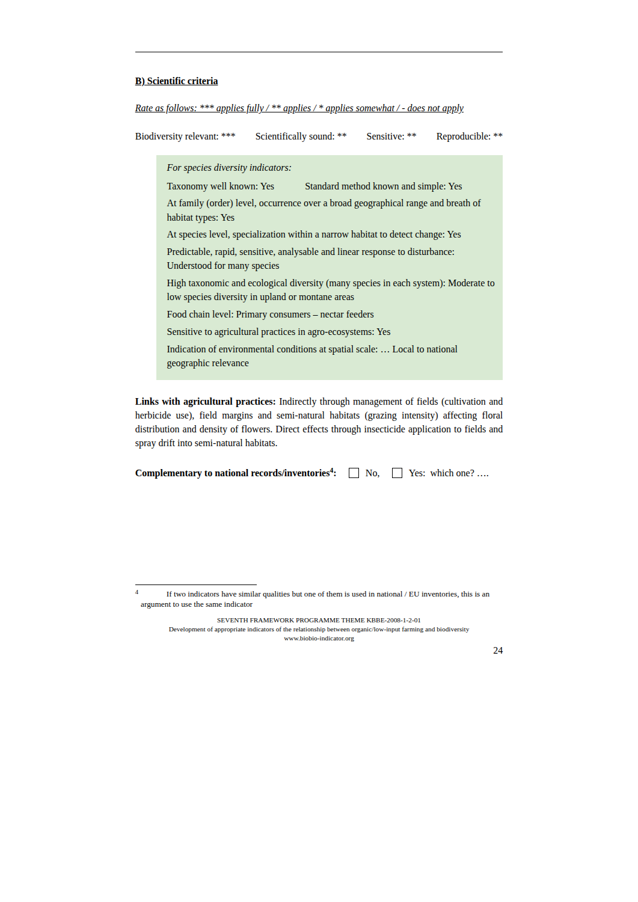B) Scientific criteria
Rate as follows: *** applies fully / ** applies / * applies somewhat / - does not apply
Biodiversity relevant: *** Scientifically sound: ** Sensitive: ** Reproducible: **
For species diversity indicators:
Taxonomy well known: Yes Standard method known and simple: Yes
At family (order) level, occurrence over a broad geographical range and breath of habitat types: Yes
At species level, specialization within a narrow habitat to detect change: Yes
Predictable, rapid, sensitive, analysable and linear response to disturbance: Understood for many species
High taxonomic and ecological diversity (many species in each system): Moderate to low species diversity in upland or montane areas
Food chain level: Primary consumers – nectar feeders
Sensitive to agricultural practices in agro-ecosystems: Yes
Indication of environmental conditions at spatial scale: … Local to national geographic relevance
Links with agricultural practices: Indirectly through management of fields (cultivation and herbicide use), field margins and semi-natural habitats (grazing intensity) affecting floral distribution and density of flowers. Direct effects through insecticide application to fields and spray drift into semi-natural habitats.
Complementary to national records/inventories4: No, Yes: which one? ….
4 If two indicators have similar qualities but one of them is used in national / EU inventories, this is an argument to use the same indicator
SEVENTH FRAMEWORK PROGRAMME THEME KBBE-2008-1-2-01
Development of appropriate indicators of the relationship between organic/low-input farming and biodiversity
www.biobio-indicator.org
24